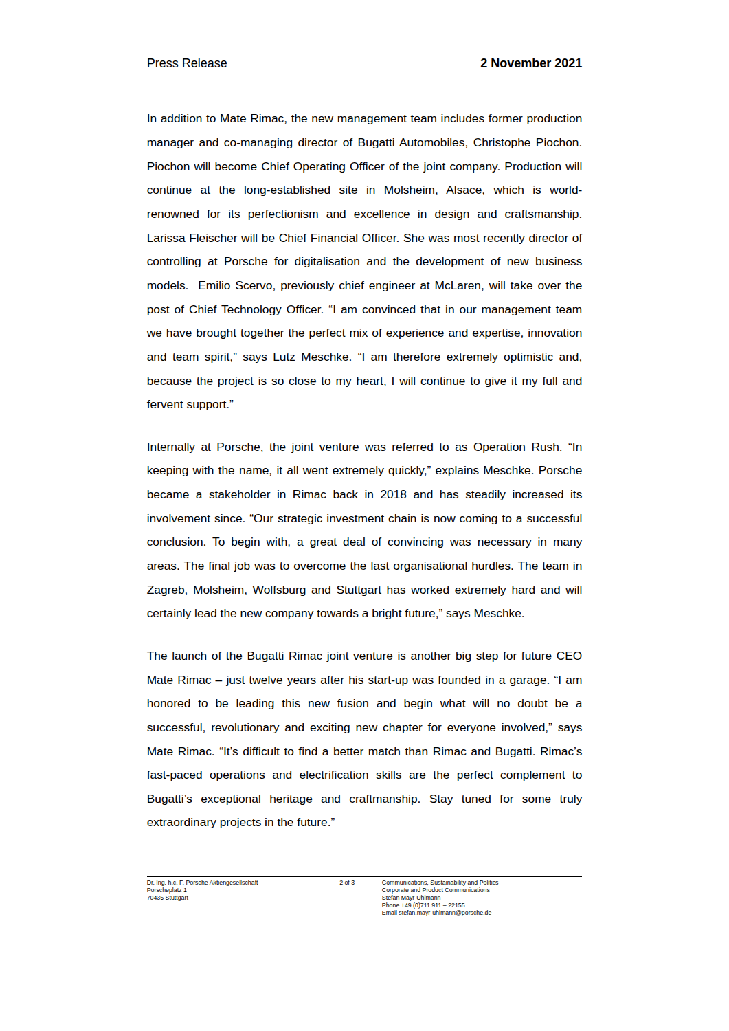Press Release 2 November 2021
In addition to Mate Rimac, the new management team includes former production manager and co-managing director of Bugatti Automobiles, Christophe Piochon. Piochon will become Chief Operating Officer of the joint company. Production will continue at the long-established site in Molsheim, Alsace, which is world-renowned for its perfectionism and excellence in design and craftsmanship. Larissa Fleischer will be Chief Financial Officer. She was most recently director of controlling at Porsche for digitalisation and the development of new business models. Emilio Scervo, previously chief engineer at McLaren, will take over the post of Chief Technology Officer. “I am convinced that in our management team we have brought together the perfect mix of experience and expertise, innovation and team spirit,” says Lutz Meschke. “I am therefore extremely optimistic and, because the project is so close to my heart, I will continue to give it my full and fervent support.”
Internally at Porsche, the joint venture was referred to as Operation Rush. “In keeping with the name, it all went extremely quickly,” explains Meschke. Porsche became a stakeholder in Rimac back in 2018 and has steadily increased its involvement since. “Our strategic investment chain is now coming to a successful conclusion. To begin with, a great deal of convincing was necessary in many areas. The final job was to overcome the last organisational hurdles. The team in Zagreb, Molsheim, Wolfsburg and Stuttgart has worked extremely hard and will certainly lead the new company towards a bright future,” says Meschke.
The launch of the Bugatti Rimac joint venture is another big step for future CEO Mate Rimac – just twelve years after his start-up was founded in a garage. “I am honored to be leading this new fusion and begin what will no doubt be a successful, revolutionary and exciting new chapter for everyone involved,” says Mate Rimac. “It’s difficult to find a better match than Rimac and Bugatti. Rimac’s fast-paced operations and electrification skills are the perfect complement to Bugatti’s exceptional heritage and craftmanship. Stay tuned for some truly extraordinary projects in the future.”
Dr. Ing. h.c. F. Porsche Aktiengesellschaft Porscheplatz 1 70435 Stuttgart
2 of 3
Communications, Sustainability and Politics Corporate and Product Communications Stefan Mayr-Uhlmann Phone +49 (0)711 911 – 22155 Email stefan.mayr-uhlmann@porsche.de